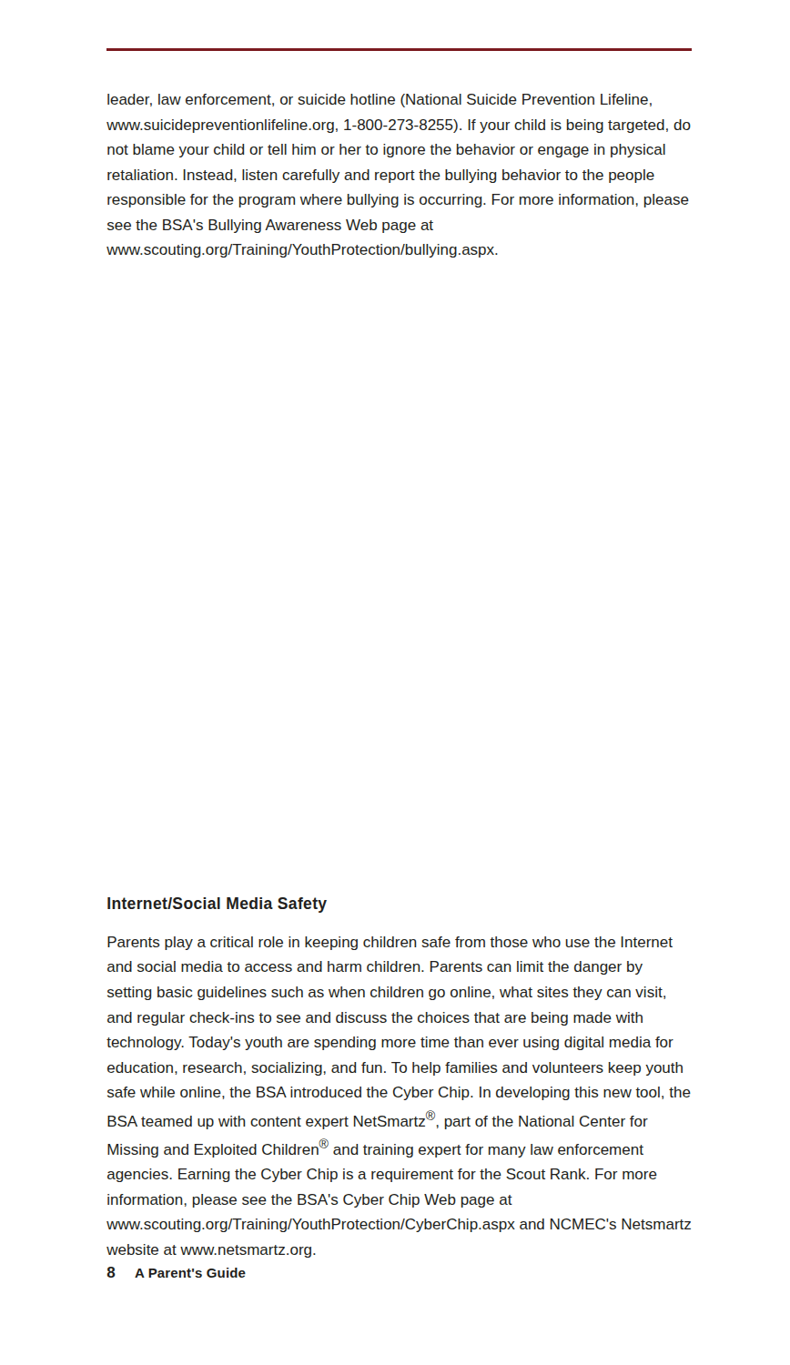leader, law enforcement, or suicide hotline (National Suicide Prevention Lifeline, www.suicidepreventionlifeline.org, 1-800-273-8255). If your child is being targeted, do not blame your child or tell him or her to ignore the behavior or engage in physical retaliation. Instead, listen carefully and report the bullying behavior to the people responsible for the program where bullying is occurring. For more information, please see the BSA's Bullying Awareness Web page at www.scouting.org/Training/YouthProtection/bullying.aspx.
Internet/Social Media Safety
Parents play a critical role in keeping children safe from those who use the Internet and social media to access and harm children. Parents can limit the danger by setting basic guidelines such as when children go online, what sites they can visit, and regular check-ins to see and discuss the choices that are being made with technology. Today's youth are spending more time than ever using digital media for education, research, socializing, and fun. To help families and volunteers keep youth safe while online, the BSA introduced the Cyber Chip. In developing this new tool, the BSA teamed up with content expert NetSmartz®, part of the National Center for Missing and Exploited Children® and training expert for many law enforcement agencies. Earning the Cyber Chip is a requirement for the Scout Rank. For more information, please see the BSA's Cyber Chip Web page at www.scouting.org/Training/YouthProtection/CyberChip.aspx and NCMEC's Netsmartz website at www.netsmartz.org.
8 A Parent's Guide